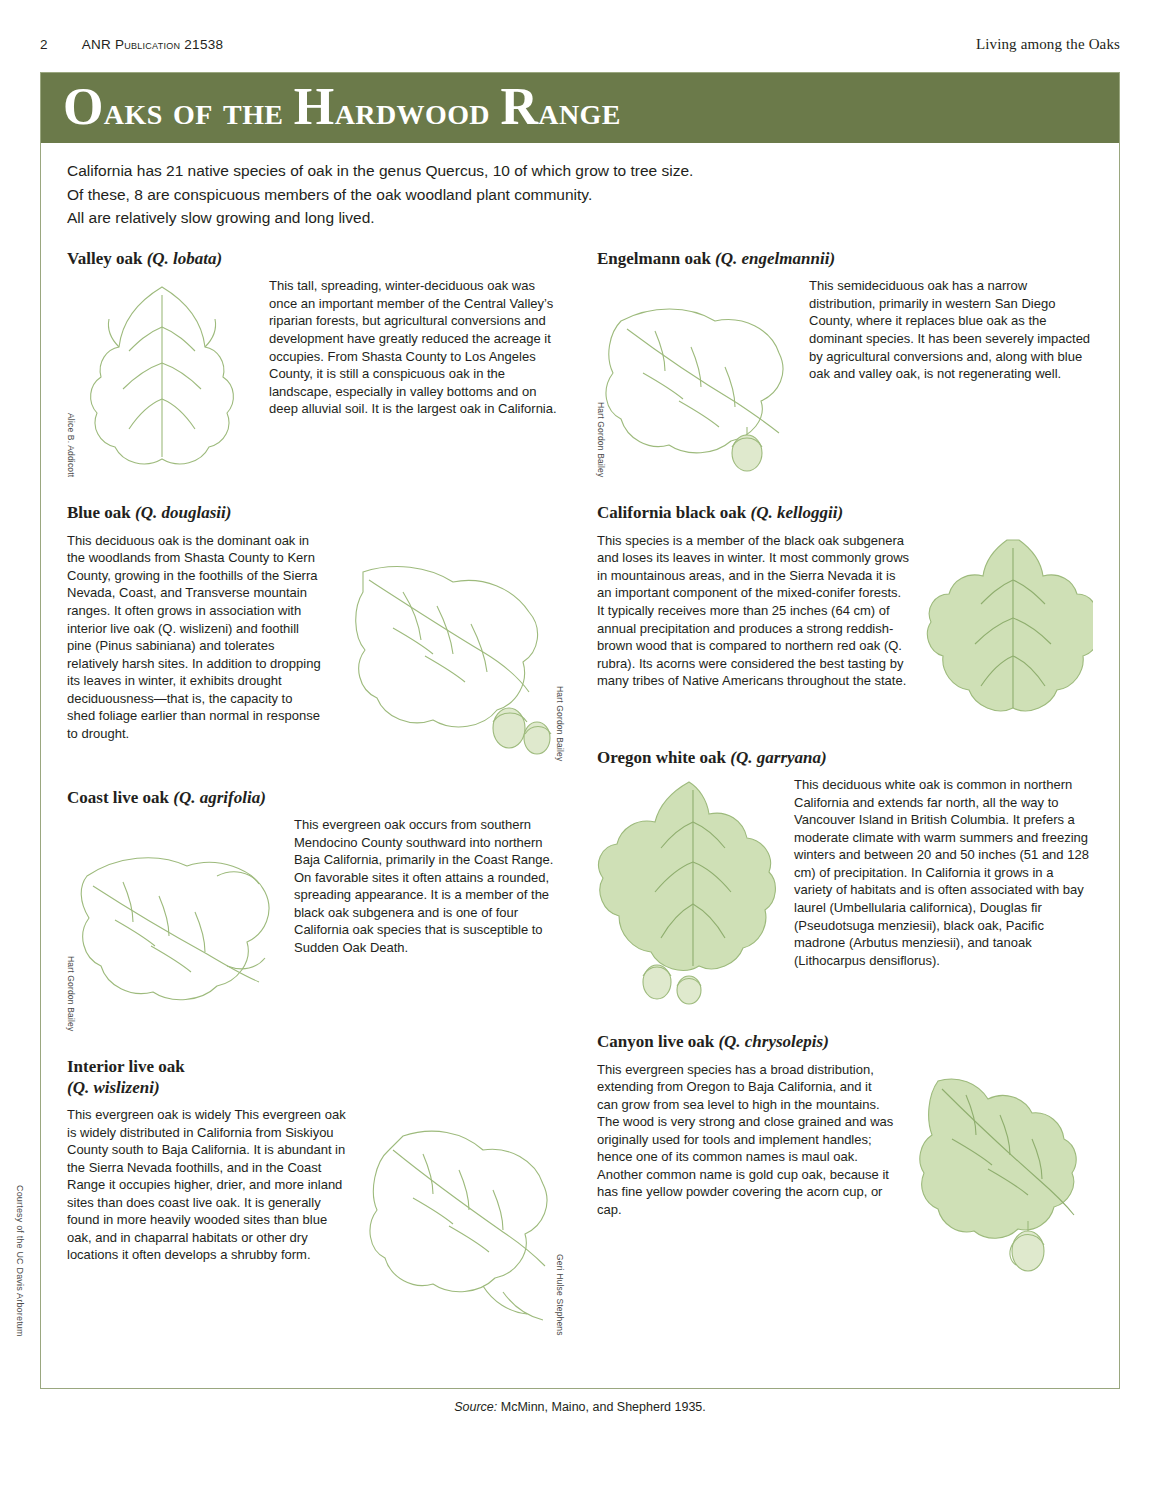2 ANR Publication 21538 Living among the Oaks
Courtesy of the UC Davis Arboretum
Oaks of the Hardwood Range
California has 21 native species of oak in the genus Quercus, 10 of which grow to tree size.
Of these, 8 are conspicuous members of the oak woodland plant community.
All are relatively slow growing and long lived.
Valley oak (Q. lobata)
Alice B. Addicott
This tall, spreading, winter-deciduous oak was once an important member of the Central Valley’s riparian forests, but agricultural conversions and development have greatly reduced the acreage it occupies. From Shasta County to Los Angeles County, it is still a conspicuous oak in the landscape, especially in valley bottoms and on deep alluvial soil. It is the largest oak in California.
Blue oak (Q. douglasii)
Hart Gordon Bailey
This deciduous oak is the dominant oak in the woodlands from Shasta County to Kern County, growing in the foothills of the Sierra Nevada, Coast, and Transverse mountain ranges. It often grows in association with interior live oak (Q. wislizeni) and foothill pine (Pinus sabiniana) and tolerates relatively harsh sites. In addition to dropping its leaves in winter, it exhibits drought deciduousness—that is, the capacity to shed foliage earlier than normal in response to drought.
Coast live oak (Q. agrifolia)
Hart Gordon Bailey
This evergreen oak occurs from southern Mendocino County southward into northern Baja California, primarily in the Coast Range. On favorable sites it often attains a rounded, spreading appearance. It is a member of the black oak subgenera and is one of four California oak species that is susceptible to Sudden Oak Death.
Interior live oak
(Q. wislizeni)
Geri Hulse Stephens
This evergreen oak is widely This evergreen oak is widely distributed in California from Siskiyou County south to Baja California. It is abundant in the Sierra Nevada foothills, and in the Coast Range it occupies higher, drier, and more inland sites than does coast live oak. It is generally found in more heavily wooded sites than blue oak, and in chaparral habitats or other dry locations it often develops a shrubby form.
Engelmann oak (Q. engelmannii)
Hart Gordon Bailey
This semideciduous oak has a narrow distribution, primarily in western San Diego County, where it replaces blue oak as the dominant species. It has been severely impacted by agricultural conversions and, along with blue oak and valley oak, is not regenerating well.
California black oak (Q. kelloggii)
This species is a member of the black oak subgenera and loses its leaves in winter. It most commonly grows in mountainous areas, and in the Sierra Nevada it is an important component of the mixed-conifer forests. It typically receives more than 25 inches (64 cm) of annual precipitation and produces a strong reddish-brown wood that is compared to northern red oak (Q. rubra). Its acorns were considered the best tasting by many tribes of Native Americans throughout the state.
Oregon white oak (Q. garryana)
This deciduous white oak is common in northern California and extends far north, all the way to Vancouver Island in British Columbia. It prefers a moderate climate with warm summers and freezing winters and between 20 and 50 inches (51 and 128 cm) of precipitation. In California it grows in a variety of habitats and is often associated with bay laurel (Umbellularia californica), Douglas fir (Pseudotsuga menziesii), black oak, Pacific madrone (Arbutus menziesii), and tanoak (Lithocarpus densiflorus).
Canyon live oak (Q. chrysolepis)
This evergreen species has a broad distribution, extending from Oregon to Baja California, and it can grow from sea level to high in the mountains. The wood is very strong and close grained and was originally used for tools and implement handles; hence one of its common names is maul oak. Another common name is gold cup oak, because it has fine yellow powder covering the acorn cup, or cap.
Source: McMinn, Maino, and Shepherd 1935.